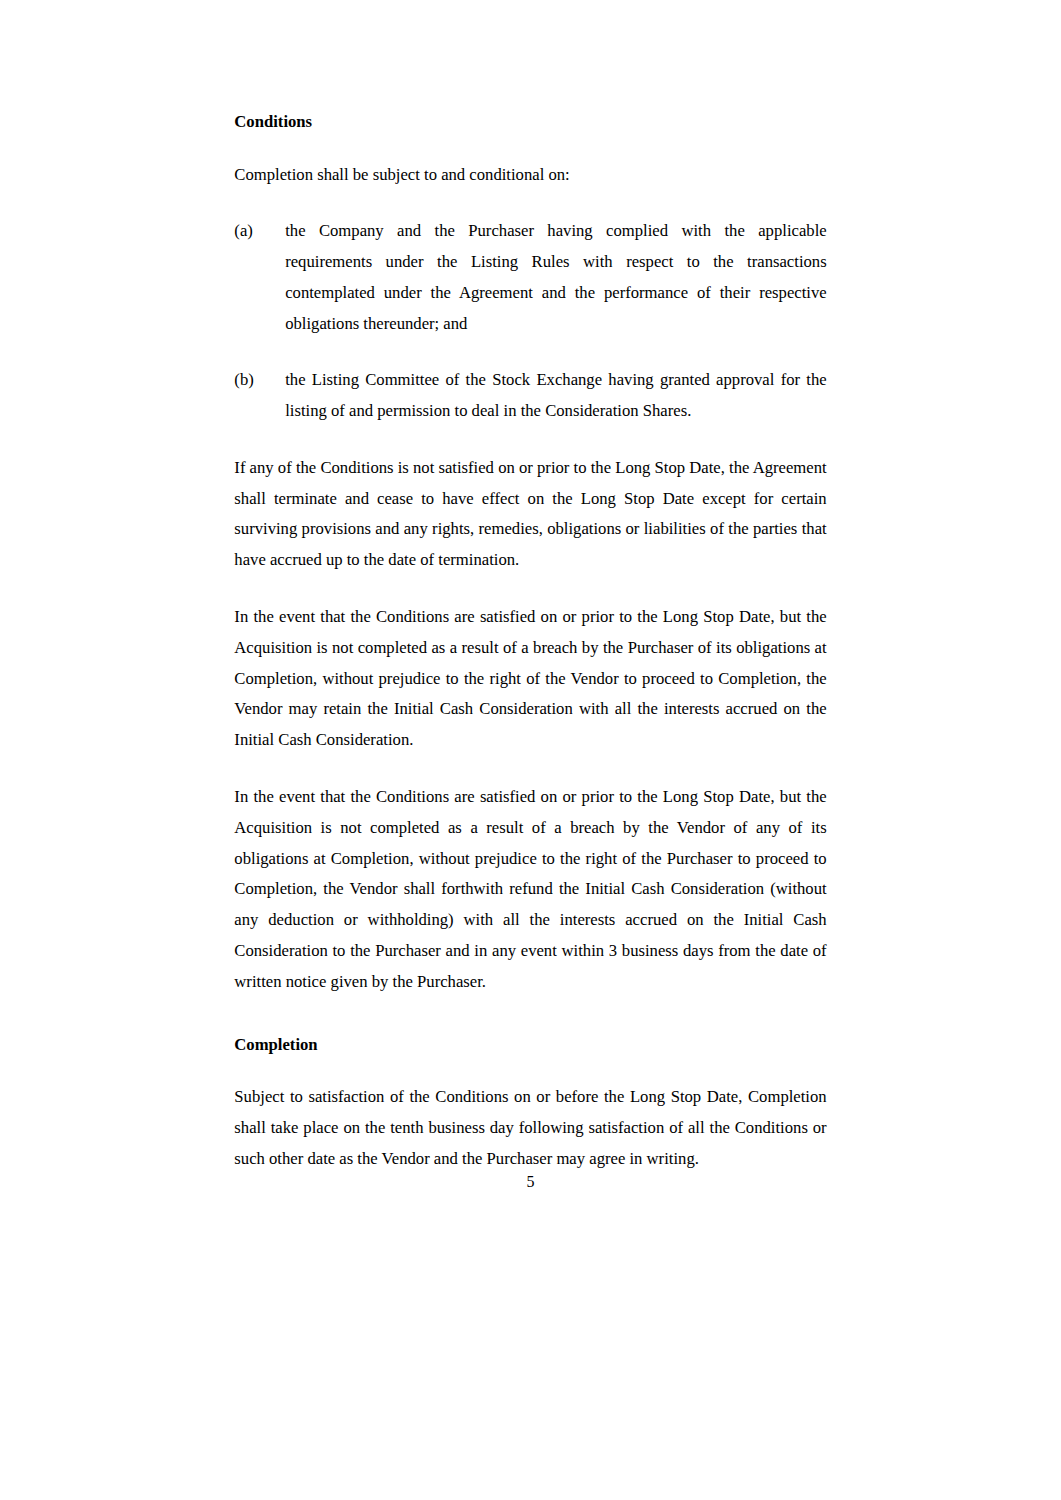Conditions
Completion shall be subject to and conditional on:
(a) the Company and the Purchaser having complied with the applicable requirements under the Listing Rules with respect to the transactions contemplated under the Agreement and the performance of their respective obligations thereunder; and
(b) the Listing Committee of the Stock Exchange having granted approval for the listing of and permission to deal in the Consideration Shares.
If any of the Conditions is not satisfied on or prior to the Long Stop Date, the Agreement shall terminate and cease to have effect on the Long Stop Date except for certain surviving provisions and any rights, remedies, obligations or liabilities of the parties that have accrued up to the date of termination.
In the event that the Conditions are satisfied on or prior to the Long Stop Date, but the Acquisition is not completed as a result of a breach by the Purchaser of its obligations at Completion, without prejudice to the right of the Vendor to proceed to Completion, the Vendor may retain the Initial Cash Consideration with all the interests accrued on the Initial Cash Consideration.
In the event that the Conditions are satisfied on or prior to the Long Stop Date, but the Acquisition is not completed as a result of a breach by the Vendor of any of its obligations at Completion, without prejudice to the right of the Purchaser to proceed to Completion, the Vendor shall forthwith refund the Initial Cash Consideration (without any deduction or withholding) with all the interests accrued on the Initial Cash Consideration to the Purchaser and in any event within 3 business days from the date of written notice given by the Purchaser.
Completion
Subject to satisfaction of the Conditions on or before the Long Stop Date, Completion shall take place on the tenth business day following satisfaction of all the Conditions or such other date as the Vendor and the Purchaser may agree in writing.
5